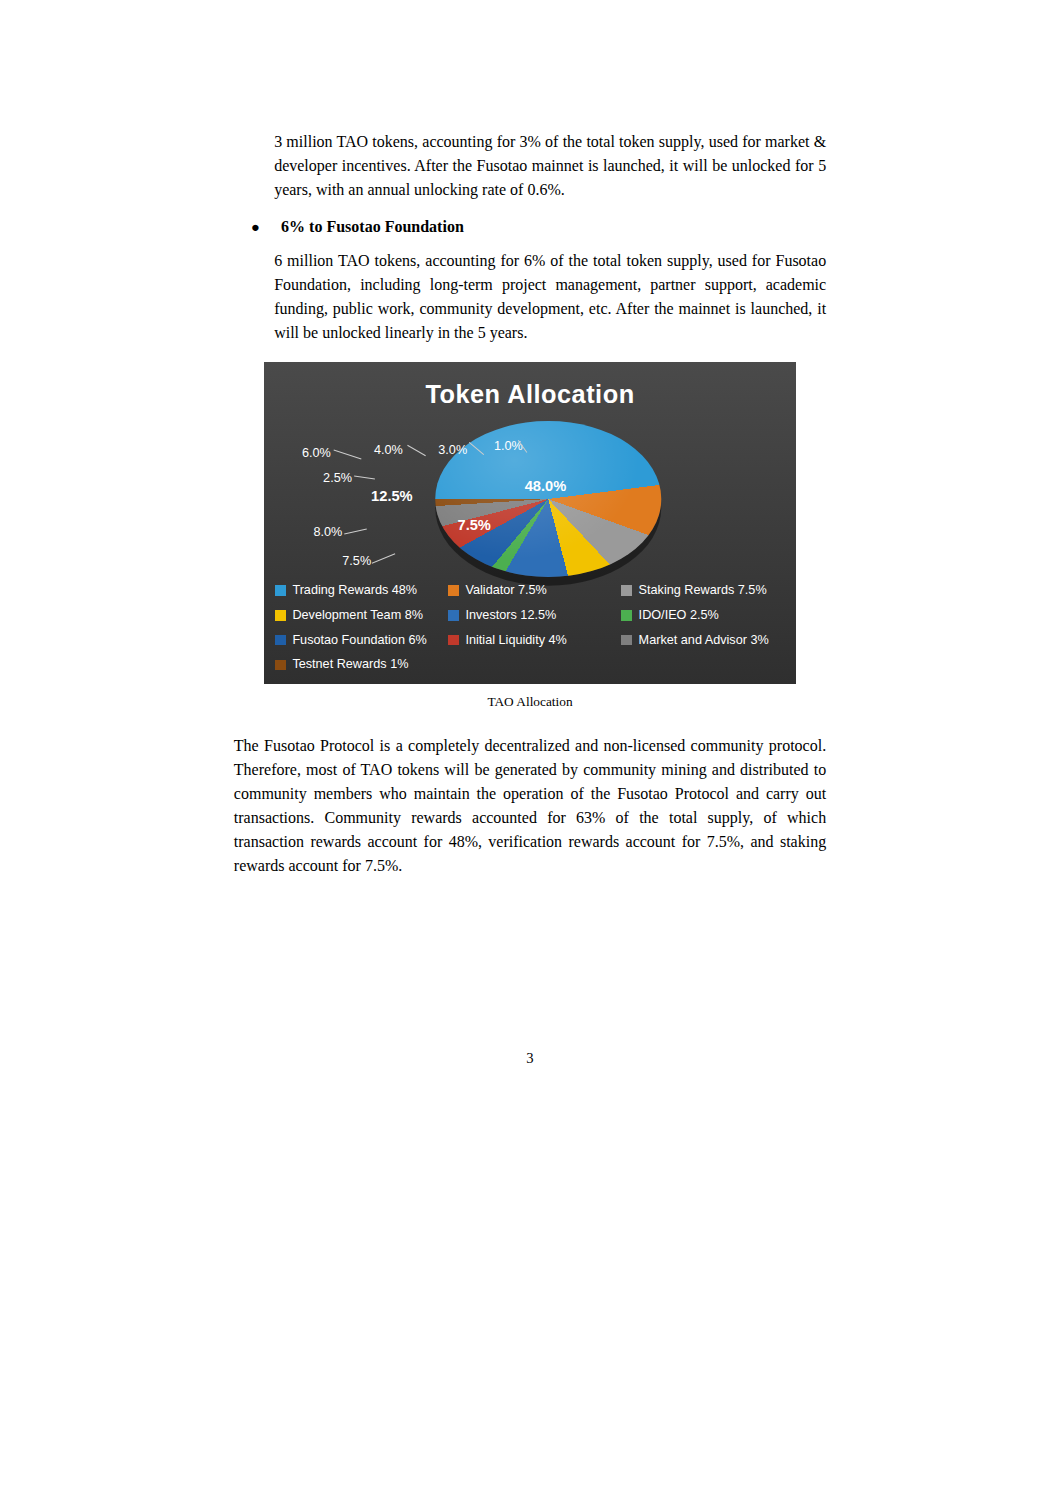3 million TAO tokens, accounting for 3% of the total token supply, used for market & developer incentives. After the Fusotao mainnet is launched, it will be unlocked for 5 years, with an annual unlocking rate of 0.6%.
● 6% to Fusotao Foundation
6 million TAO tokens, accounting for 6% of the total token supply, used for Fusotao Foundation, including long-term project management, partner support, academic funding, public work, community development, etc. After the mainnet is launched, it will be unlocked linearly in the 5 years.
Token Allocation
6.0% 4.0% 3.0% 1.0% 2.5% 12.5% 48.0% 7.5% 8.0% 7.5%
Trading Rewards 48%
Validator 7.5%
Staking Rewards 7.5%
Development Team 8%
Investors 12.5%
IDO/IEO 2.5%
Fusotao Foundation 6%
Initial Liquidity 4%
Market and Advisor 3%
Testnet Rewards 1%
TAO Allocation
The Fusotao Protocol is a completely decentralized and non-licensed community protocol. Therefore, most of TAO tokens will be generated by community mining and distributed to community members who maintain the operation of the Fusotao Protocol and carry out transactions. Community rewards accounted for 63% of the total supply, of which transaction rewards account for 48%, verification rewards account for 7.5%, and staking rewards account for 7.5%.
3